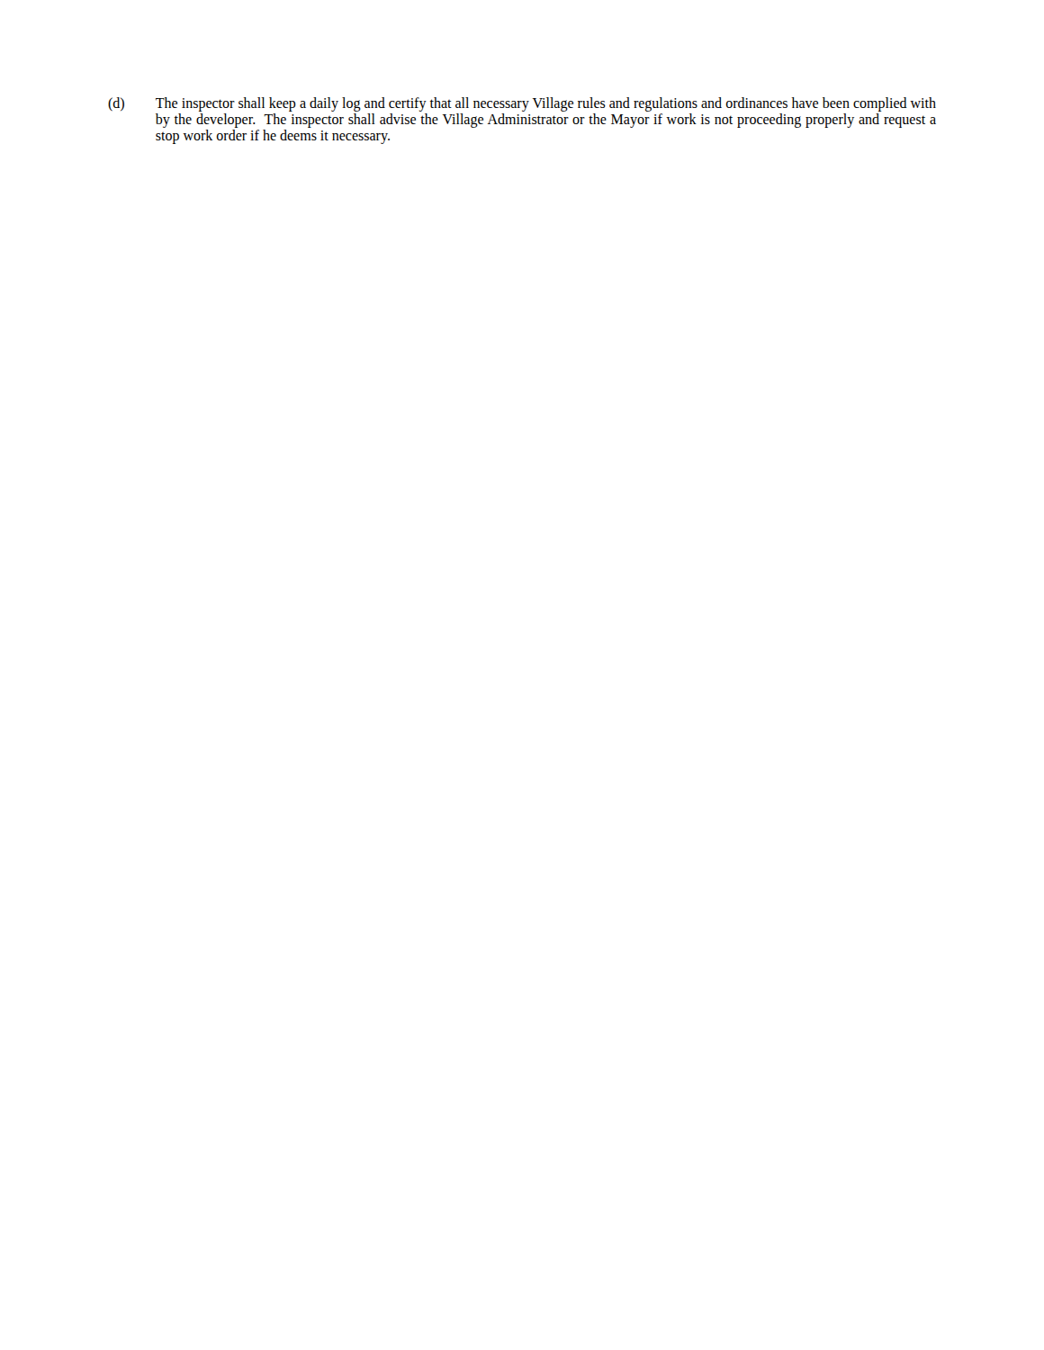(d)
The inspector shall keep a daily log and certify that all necessary Village rules and regulations and ordinances have been complied with by the developer. The inspector shall advise the Village Administrator or the Mayor if work is not proceeding properly and request a stop work order if he deems it necessary.